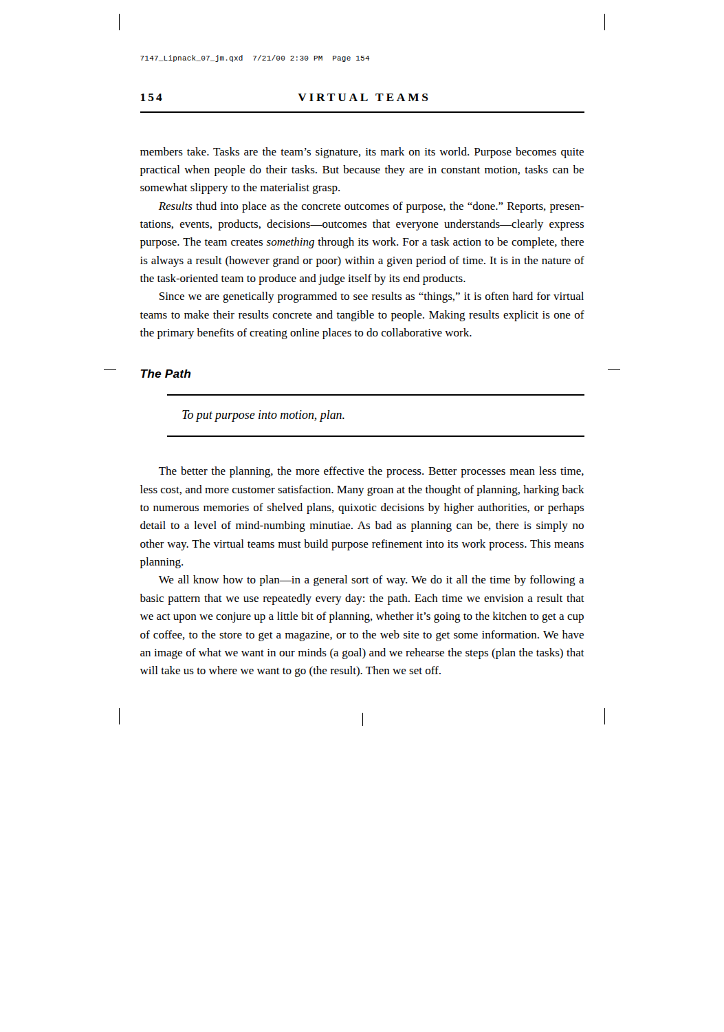7147_Lipnack_07_jm.qxd 7/21/00 2:30 PM Page 154
154 VIRTUAL TEAMS
members take. Tasks are the team’s signature, its mark on its world. Purpose becomes quite practical when people do their tasks. But because they are in constant motion, tasks can be somewhat slippery to the materialist grasp.
Results thud into place as the concrete outcomes of purpose, the “done.” Reports, presentations, events, products, decisions—outcomes that everyone understands—clearly express purpose. The team creates something through its work. For a task action to be complete, there is always a result (however grand or poor) within a given period of time. It is in the nature of the task-oriented team to produce and judge itself by its end products.
Since we are genetically programmed to see results as “things,” it is often hard for virtual teams to make their results concrete and tangible to people. Making results explicit is one of the primary benefits of creating online places to do collaborative work.
The Path
To put purpose into motion, plan.
The better the planning, the more effective the process. Better processes mean less time, less cost, and more customer satisfaction. Many groan at the thought of planning, harking back to numerous memories of shelved plans, quixotic decisions by higher authorities, or perhaps detail to a level of mind-numbing minutiae. As bad as planning can be, there is simply no other way. The virtual teams must build purpose refinement into its work process. This means planning.
We all know how to plan—in a general sort of way. We do it all the time by following a basic pattern that we use repeatedly every day: the path. Each time we envision a result that we act upon we conjure up a little bit of planning, whether it’s going to the kitchen to get a cup of coffee, to the store to get a magazine, or to the web site to get some information. We have an image of what we want in our minds (a goal) and we rehearse the steps (plan the tasks) that will take us to where we want to go (the result). Then we set off.